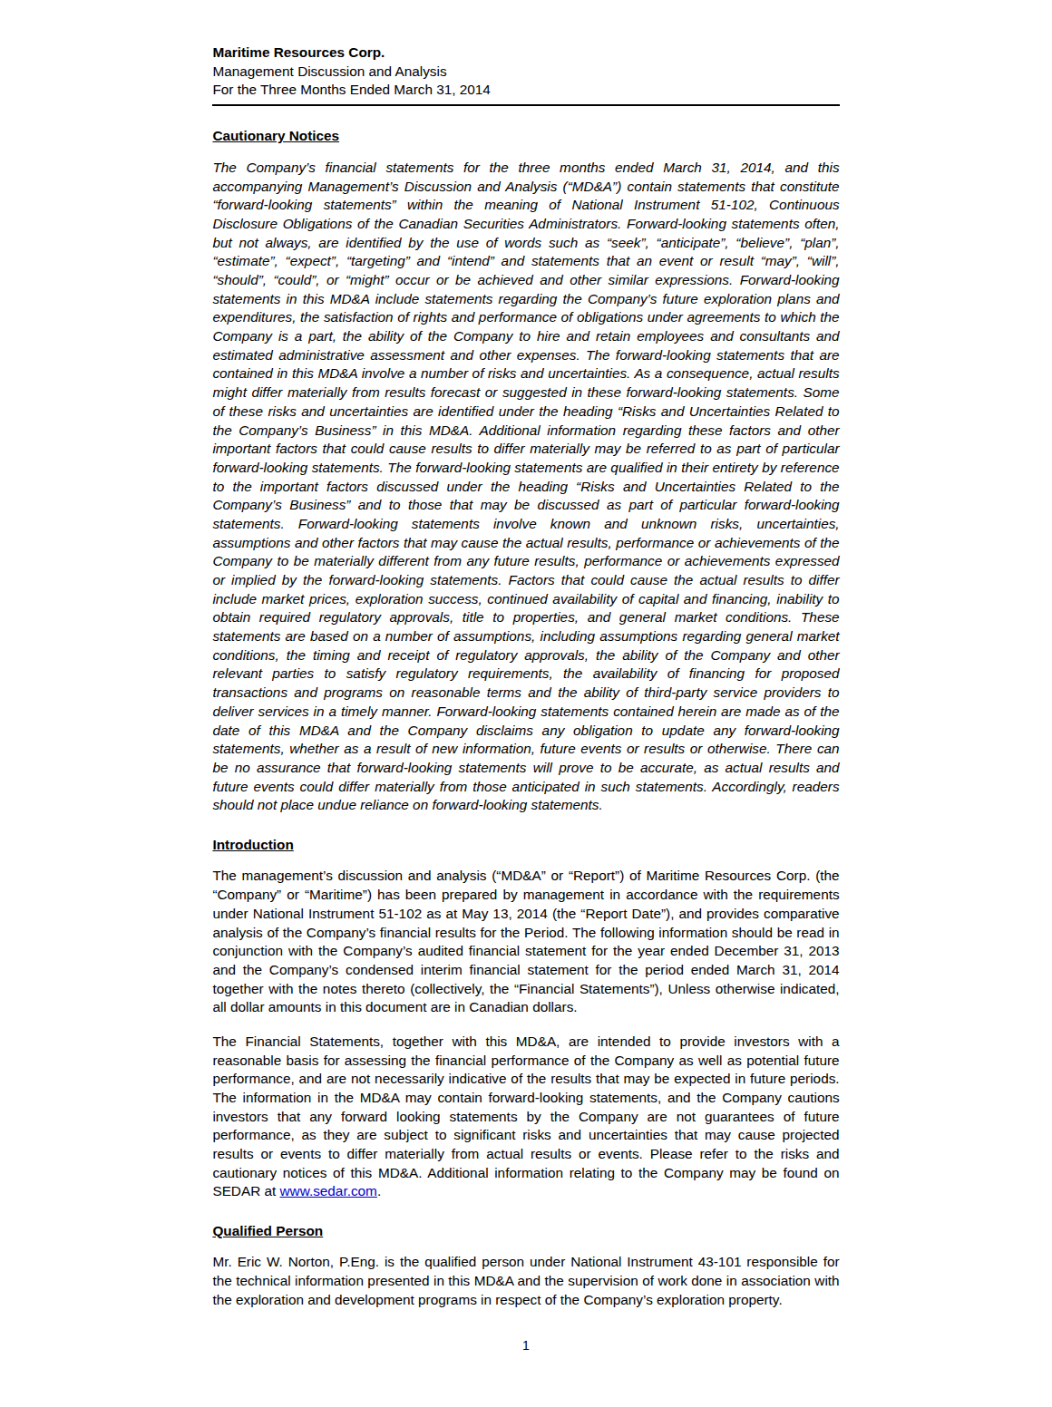Maritime Resources Corp.
Management Discussion and Analysis
For the Three Months Ended March 31, 2014
Cautionary Notices
The Company’s financial statements for the three months ended March 31, 2014, and this accompanying Management’s Discussion and Analysis (“MD&A”) contain statements that constitute “forward-looking statements” within the meaning of National Instrument 51-102, Continuous Disclosure Obligations of the Canadian Securities Administrators. Forward-looking statements often, but not always, are identified by the use of words such as “seek”, “anticipate”, “believe”, “plan”, “estimate”, “expect”, “targeting” and “intend” and statements that an event or result “may”, “will”, “should”, “could”, or “might” occur or be achieved and other similar expressions. Forward-looking statements in this MD&A include statements regarding the Company’s future exploration plans and expenditures, the satisfaction of rights and performance of obligations under agreements to which the Company is a part, the ability of the Company to hire and retain employees and consultants and estimated administrative assessment and other expenses. The forward-looking statements that are contained in this MD&A involve a number of risks and uncertainties. As a consequence, actual results might differ materially from results forecast or suggested in these forward-looking statements. Some of these risks and uncertainties are identified under the heading “Risks and Uncertainties Related to the Company’s Business” in this MD&A. Additional information regarding these factors and other important factors that could cause results to differ materially may be referred to as part of particular forward-looking statements. The forward-looking statements are qualified in their entirety by reference to the important factors discussed under the heading “Risks and Uncertainties Related to the Company’s Business” and to those that may be discussed as part of particular forward-looking statements. Forward-looking statements involve known and unknown risks, uncertainties, assumptions and other factors that may cause the actual results, performance or achievements of the Company to be materially different from any future results, performance or achievements expressed or implied by the forward-looking statements. Factors that could cause the actual results to differ include market prices, exploration success, continued availability of capital and financing, inability to obtain required regulatory approvals, title to properties, and general market conditions. These statements are based on a number of assumptions, including assumptions regarding general market conditions, the timing and receipt of regulatory approvals, the ability of the Company and other relevant parties to satisfy regulatory requirements, the availability of financing for proposed transactions and programs on reasonable terms and the ability of third-party service providers to deliver services in a timely manner. Forward-looking statements contained herein are made as of the date of this MD&A and the Company disclaims any obligation to update any forward-looking statements, whether as a result of new information, future events or results or otherwise. There can be no assurance that forward-looking statements will prove to be accurate, as actual results and future events could differ materially from those anticipated in such statements. Accordingly, readers should not place undue reliance on forward-looking statements.
Introduction
The management’s discussion and analysis (“MD&A” or “Report”) of Maritime Resources Corp. (the “Company” or “Maritime”) has been prepared by management in accordance with the requirements under National Instrument 51-102 as at May 13, 2014 (the “Report Date”), and provides comparative analysis of the Company’s financial results for the Period. The following information should be read in conjunction with the Company’s audited financial statement for the year ended December 31, 2013 and the Company’s condensed interim financial statement for the period ended March 31, 2014 together with the notes thereto (collectively, the “Financial Statements”), Unless otherwise indicated, all dollar amounts in this document are in Canadian dollars.
The Financial Statements, together with this MD&A, are intended to provide investors with a reasonable basis for assessing the financial performance of the Company as well as potential future performance, and are not necessarily indicative of the results that may be expected in future periods. The information in the MD&A may contain forward-looking statements, and the Company cautions investors that any forward looking statements by the Company are not guarantees of future performance, as they are subject to significant risks and uncertainties that may cause projected results or events to differ materially from actual results or events. Please refer to the risks and cautionary notices of this MD&A. Additional information relating to the Company may be found on SEDAR at www.sedar.com.
Qualified Person
Mr. Eric W. Norton, P.Eng. is the qualified person under National Instrument 43-101 responsible for the technical information presented in this MD&A and the supervision of work done in association with the exploration and development programs in respect of the Company’s exploration property.
1